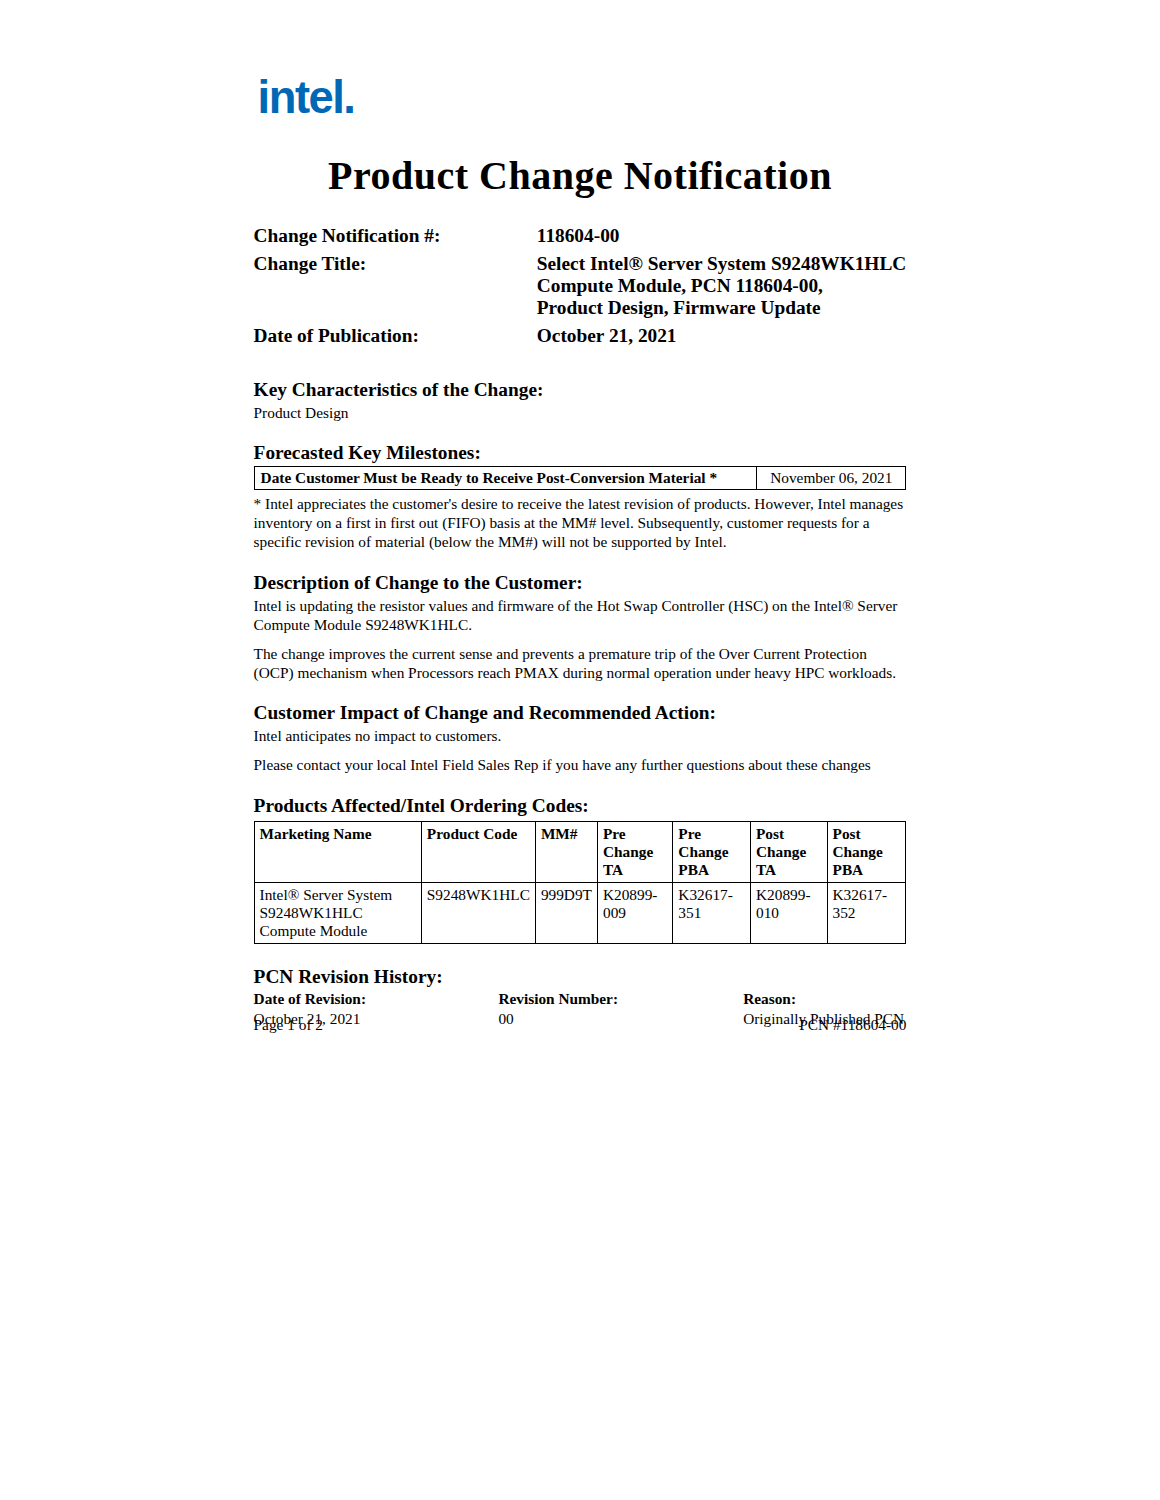intel.
Product Change Notification
| Change Notification #: | 118604-00 |
| Change Title: | Select Intel® Server System S9248WK1HLC Compute Module, PCN 118604-00, Product Design, Firmware Update |
| Date of Publication: | October 21, 2021 |
Key Characteristics of the Change:
Product Design
Forecasted Key Milestones:
| Date Customer Must be Ready to Receive Post-Conversion Material * | November 06, 2021 |
* Intel appreciates the customer's desire to receive the latest revision of products. However, Intel manages inventory on a first in first out (FIFO) basis at the MM# level. Subsequently, customer requests for a specific revision of material (below the MM#) will not be supported by Intel.
Description of Change to the Customer:
Intel is updating the resistor values and firmware of the Hot Swap Controller (HSC) on the Intel® Server Compute Module S9248WK1HLC.
The change improves the current sense and prevents a premature trip of the Over Current Protection (OCP) mechanism when Processors reach PMAX during normal operation under heavy HPC workloads.
Customer Impact of Change and Recommended Action:
Intel anticipates no impact to customers.
Please contact your local Intel Field Sales Rep if you have any further questions about these changes
Products Affected/Intel Ordering Codes:
| Marketing Name | Product Code | MM# | Pre Change TA | Pre Change PBA | Post Change TA | Post Change PBA |
| --- | --- | --- | --- | --- | --- | --- |
| Intel® Server System S9248WK1HLC Compute Module | S9248WK1HLC | 999D9T | K20899-009 | K32617-351 | K20899-010 | K32617-352 |
PCN Revision History:
| Date of Revision: | Revision Number: | Reason: |
| October 21, 2021 | 00 | Originally Published PCN |
Page 1 of 2 PCN #118604-00